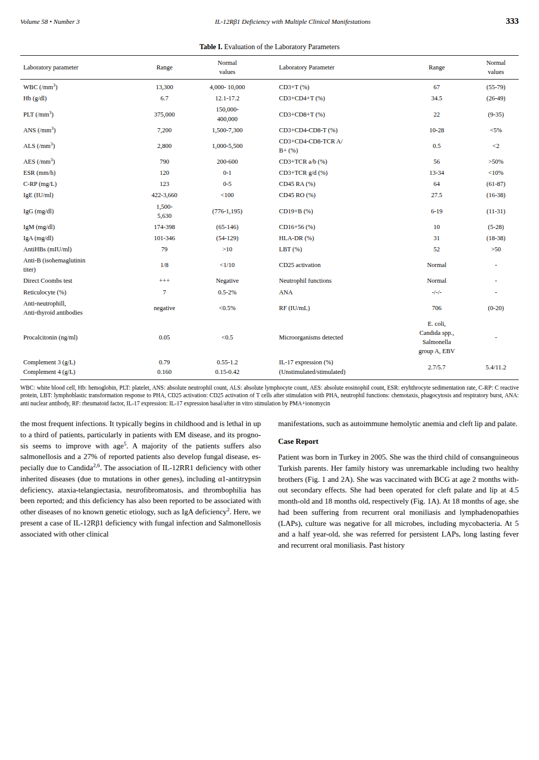Volume 58 • Number 3 IL-12Rβ1 Deficiency with Multiple Clinical Manifestations 333
Table I. Evaluation of the Laboratory Parameters
| Laboratory parameter | Range | Normal values | | Laboratory Parameter | Range | Normal values |
| --- | --- | --- | --- | --- | --- | --- |
| WBC (/mm 3 ) | 13,300 | 4,000- 10,000 | | CD3+T (%) | 67 | (55-79) |
| Hb (g/dl) | 6.7 | 12.1-17.2 | | CD3+CD4+T (%) | 34.5 | (26-49) |
| PLT (/mm 3 ) | 375,000 | 150,000- 400,000 | | CD3+CD8+T (%) | 22 | (9-35) |
| ANS (/mm 3 ) | 7,200 | 1,500-7,300 | | CD3+CD4-CD8-T (%) | 10-28 | <5% |
| ALS (/mm 3 ) | 2,800 | 1,000-5,500 | | CD3+CD4-CD8-TCR A/ B+ (%) | 0.5 | <2 |
| AES (/mm 3 ) | 790 | 200-600 | | CD3+TCR a/b (%) | 56 | >50% |
| ESR (mm/h) | 120 | 0-1 | | CD3+TCR g/d (%) | 13-34 | <10% |
| C-RP (mg/L) | 123 | 0-5 | | CD45 RA (%) | 64 | (61-87) |
| IgE (IU/ml) | 422-3,660 | <100 | | CD45 RO (%) | 27.5 | (16-38) |
| IgG (mg/dl) | 1,500- 5,630 | (776-1,195) | | CD19+B (%) | 6-19 | (11-31) |
| IgM (mg/dl) | 174-398 | (65-146) | | CD16+56 (%) | 10 | (5-28) |
| IgA (mg/dl) | 101-346 | (54-129) | | HLA-DR (%) | 31 | (18-38) |
| AntiHBs (mIU/ml) | 79 | >10 | | LBT (%) | 52 | >50 |
| Anti-B (isohemaglutinin titer) | 1/8 | <1/10 | | CD25 activation | Normal | - |
| Direct Coombs test | +++ | Negative | | Neutrophil functions | Normal | - |
| Reticulocyte (%) | 7 | 0.5-2% | | ANA | -/-/- | - |
| Anti-neutrophill, Anti-thyroid antibodies | negative | <0.5% | | RF (IU/mL) | 706 | (0-20) |
| Procalcitonin (ng/ml) | 0.05 | <0.5 | | Microorganisms detected | E. coli, Candida spp., Salmonella group A, EBV | - |
| Complement 3 (g/L) Complement 4 (g/L) | 0.79 0.160 | 0.55-1.2 0.15-0.42 | | IL-17 expression (%) (Unstimulated/stimulated) | 2.7/5.7 | 5.4/11.2 |
WBC: white blood cell, Hb: hemoglobin, PLT: platelet, ANS: absolute neutrophil count, ALS: absolute lymphocyte count, AES: absolute eosinophil count, ESR: eryhthrocyte sedimentation rate, C-RP: C reactive protein, LBT: lymphoblastic transformation response to PHA, CD25 activation: CD25 activation of T cells after stimulation with PHA, neutrophil functions: chemotaxis, phagocytosis and respiratory burst, ANA: anti nuclear antibody, RF: rheumatoid factor, IL-17 expression: IL-17 expression basal/after in vitro stimulation by PMA+ionomycin
the most frequent infections. It typically begins in childhood and is lethal in up to a third of patients, particularly in patients with EM disease, and its prognosis seems to improve with age5. A majority of the patients suffers also salmonellosis and a 27% of reported patients also develop fungal disease, especially due to Candida2,6. The association of IL-12RR1 deficiency with other inherited diseases (due to mutations in other genes), including α1-antitrypsin deficiency, ataxia-telangiectasia, neurofibromatosis, and thrombophilia has been reported; and this deficiency has also been reported to be associated with other diseases of no known genetic etiology, such as IgA deficiency2. Here, we present a case of IL-12Rβ1 deficiency with fungal infection and Salmonellosis associated with other clinical
manifestations, such as autoimmune hemolytic anemia and cleft lip and palate.
Case Report
Patient was born in Turkey in 2005. She was the third child of consanguineous Turkish parents. Her family history was unremarkable including two healthy brothers (Fig. 1 and 2A). She was vaccinated with BCG at age 2 months without secondary effects. She had been operated for cleft palate and lip at 4.5 month-old and 18 months old, respectively (Fig. 1A). At 18 months of age, she had been suffering from recurrent oral moniliasis and lymphadenopathies (LAPs), culture was negative for all microbes, including mycobacteria. At 5 and a half year-old, she was referred for persistent LAPs, long lasting fever and recurrent oral moniliasis. Past history